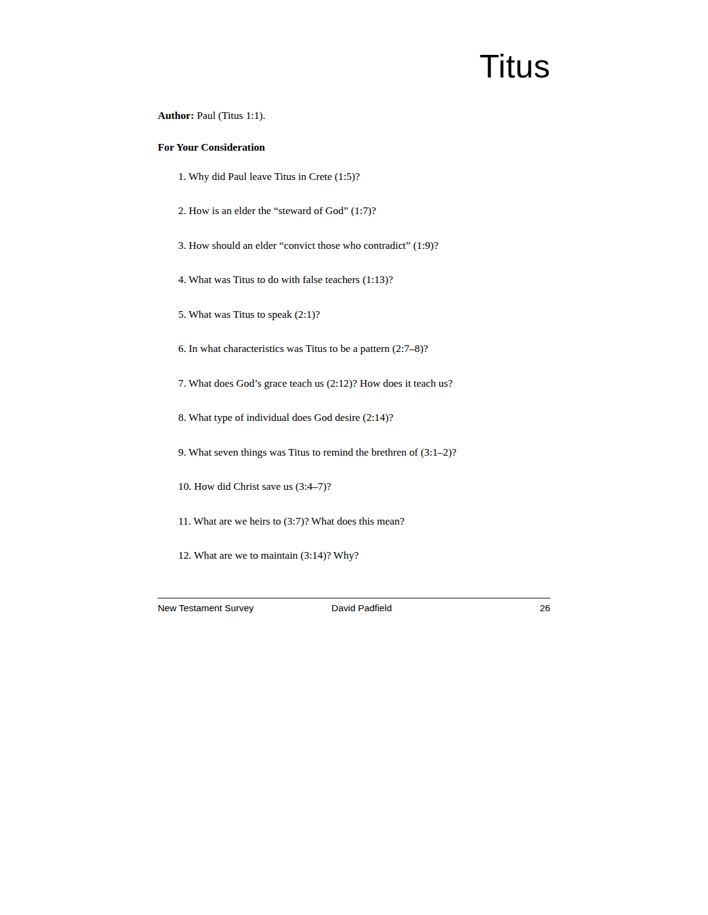Titus
Author: Paul (Titus 1:1).
For Your Consideration
1. Why did Paul leave Titus in Crete (1:5)?
2. How is an elder the “steward of God” (1:7)?
3. How should an elder “convict those who contradict” (1:9)?
4. What was Titus to do with false teachers (1:13)?
5. What was Titus to speak (2:1)?
6. In what characteristics was Titus to be a pattern (2:7–8)?
7. What does God’s grace teach us (2:12)? How does it teach us?
8. What type of individual does God desire (2:14)?
9. What seven things was Titus to remind the brethren of (3:1–2)?
10. How did Christ save us (3:4–7)?
11. What are we heirs to (3:7)? What does this mean?
12. What are we to maintain (3:14)? Why?
New Testament Survey
David Padfield
26